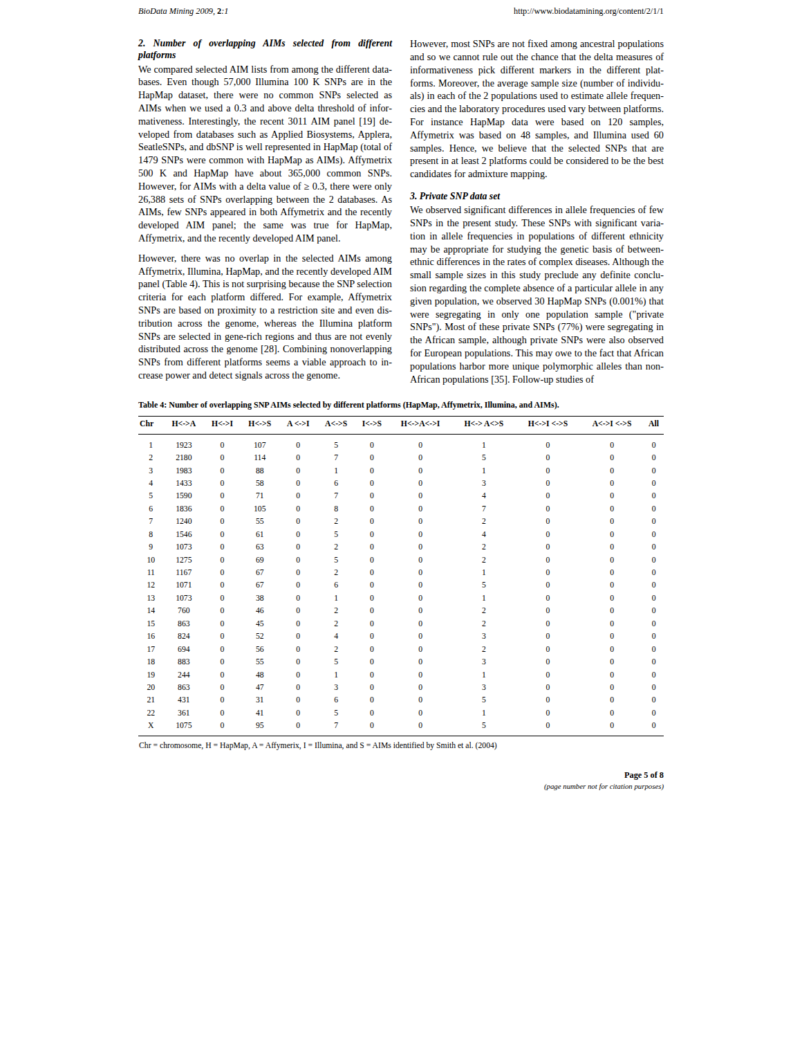BioData Mining 2009, 2:1
http://www.biodatamining.org/content/2/1/1
2. Number of overlapping AIMs selected from different platforms
We compared selected AIM lists from among the different databases. Even though 57,000 Illumina 100 K SNPs are in the HapMap dataset, there were no common SNPs selected as AIMs when we used a 0.3 and above delta threshold of informativeness. Interestingly, the recent 3011 AIM panel [19] developed from databases such as Applied Biosystems, Applera, SeatleSNPs, and dbSNP is well represented in HapMap (total of 1479 SNPs were common with HapMap as AIMs). Affymetrix 500 K and HapMap have about 365,000 common SNPs. However, for AIMs with a delta value of ≥ 0.3, there were only 26,388 sets of SNPs overlapping between the 2 databases. As AIMs, few SNPs appeared in both Affymetrix and the recently developed AIM panel; the same was true for HapMap, Affymetrix, and the recently developed AIM panel.
However, there was no overlap in the selected AIMs among Affymetrix, Illumina, HapMap, and the recently developed AIM panel (Table 4). This is not surprising because the SNP selection criteria for each platform differed. For example, Affymetrix SNPs are based on proximity to a restriction site and even distribution across the genome, whereas the Illumina platform SNPs are selected in gene-rich regions and thus are not evenly distributed across the genome [28]. Combining nonoverlapping SNPs from different platforms seems a viable approach to increase power and detect signals across the genome.
However, most SNPs are not fixed among ancestral populations and so we cannot rule out the chance that the delta measures of informativeness pick different markers in the different platforms. Moreover, the average sample size (number of individuals) in each of the 2 populations used to estimate allele frequencies and the laboratory procedures used vary between platforms. For instance HapMap data were based on 120 samples, Affymetrix was based on 48 samples, and Illumina used 60 samples. Hence, we believe that the selected SNPs that are present in at least 2 platforms could be considered to be the best candidates for admixture mapping.
3. Private SNP data set
We observed significant differences in allele frequencies of few SNPs in the present study. These SNPs with significant variation in allele frequencies in populations of different ethnicity may be appropriate for studying the genetic basis of between-ethnic differences in the rates of complex diseases. Although the small sample sizes in this study preclude any definite conclusion regarding the complete absence of a particular allele in any given population, we observed 30 HapMap SNPs (0.001%) that were segregating in only one population sample ("private SNPs"). Most of these private SNPs (77%) were segregating in the African sample, although private SNPs were also observed for European populations. This may owe to the fact that African populations harbor more unique polymorphic alleles than non-African populations [35]. Follow-up studies of
Table 4: Number of overlapping SNP AIMs selected by different platforms (HapMap, Affymetrix, Illumina, and AIMs).
| Chr | H<->A | H<->I | H<->S | A <->I | A<->S | I<->S | H<->A<->I | H<-> A<>S | H<->I <->S | A<->I <->S | All |
| --- | --- | --- | --- | --- | --- | --- | --- | --- | --- | --- | --- |
| 1 | 1923 | 0 | 107 | 0 | 5 | 0 | 0 | 1 | 0 | 0 | 0 |
| 2 | 2180 | 0 | 114 | 0 | 7 | 0 | 0 | 5 | 0 | 0 | 0 |
| 3 | 1983 | 0 | 88 | 0 | 1 | 0 | 0 | 1 | 0 | 0 | 0 |
| 4 | 1433 | 0 | 58 | 0 | 6 | 0 | 0 | 3 | 0 | 0 | 0 |
| 5 | 1590 | 0 | 71 | 0 | 7 | 0 | 0 | 4 | 0 | 0 | 0 |
| 6 | 1836 | 0 | 105 | 0 | 8 | 0 | 0 | 7 | 0 | 0 | 0 |
| 7 | 1240 | 0 | 55 | 0 | 2 | 0 | 0 | 2 | 0 | 0 | 0 |
| 8 | 1546 | 0 | 61 | 0 | 5 | 0 | 0 | 4 | 0 | 0 | 0 |
| 9 | 1073 | 0 | 63 | 0 | 2 | 0 | 0 | 2 | 0 | 0 | 0 |
| 10 | 1275 | 0 | 69 | 0 | 5 | 0 | 0 | 2 | 0 | 0 | 0 |
| 11 | 1167 | 0 | 67 | 0 | 2 | 0 | 0 | 1 | 0 | 0 | 0 |
| 12 | 1071 | 0 | 67 | 0 | 6 | 0 | 0 | 5 | 0 | 0 | 0 |
| 13 | 1073 | 0 | 38 | 0 | 1 | 0 | 0 | 1 | 0 | 0 | 0 |
| 14 | 760 | 0 | 46 | 0 | 2 | 0 | 0 | 2 | 0 | 0 | 0 |
| 15 | 863 | 0 | 45 | 0 | 2 | 0 | 0 | 2 | 0 | 0 | 0 |
| 16 | 824 | 0 | 52 | 0 | 4 | 0 | 0 | 3 | 0 | 0 | 0 |
| 17 | 694 | 0 | 56 | 0 | 2 | 0 | 0 | 2 | 0 | 0 | 0 |
| 18 | 883 | 0 | 55 | 0 | 5 | 0 | 0 | 3 | 0 | 0 | 0 |
| 19 | 244 | 0 | 48 | 0 | 1 | 0 | 0 | 1 | 0 | 0 | 0 |
| 20 | 863 | 0 | 47 | 0 | 3 | 0 | 0 | 3 | 0 | 0 | 0 |
| 21 | 431 | 0 | 31 | 0 | 6 | 0 | 0 | 5 | 0 | 0 | 0 |
| 22 | 361 | 0 | 41 | 0 | 5 | 0 | 0 | 1 | 0 | 0 | 0 |
| X | 1075 | 0 | 95 | 0 | 7 | 0 | 0 | 5 | 0 | 0 | 0 |
| Chr = chromosome, H = HapMap, A = Affymerix, I = Illumina, and S = AIMs identified by Smith et al. (2004) |
Page 5 of 8
(page number not for citation purposes)